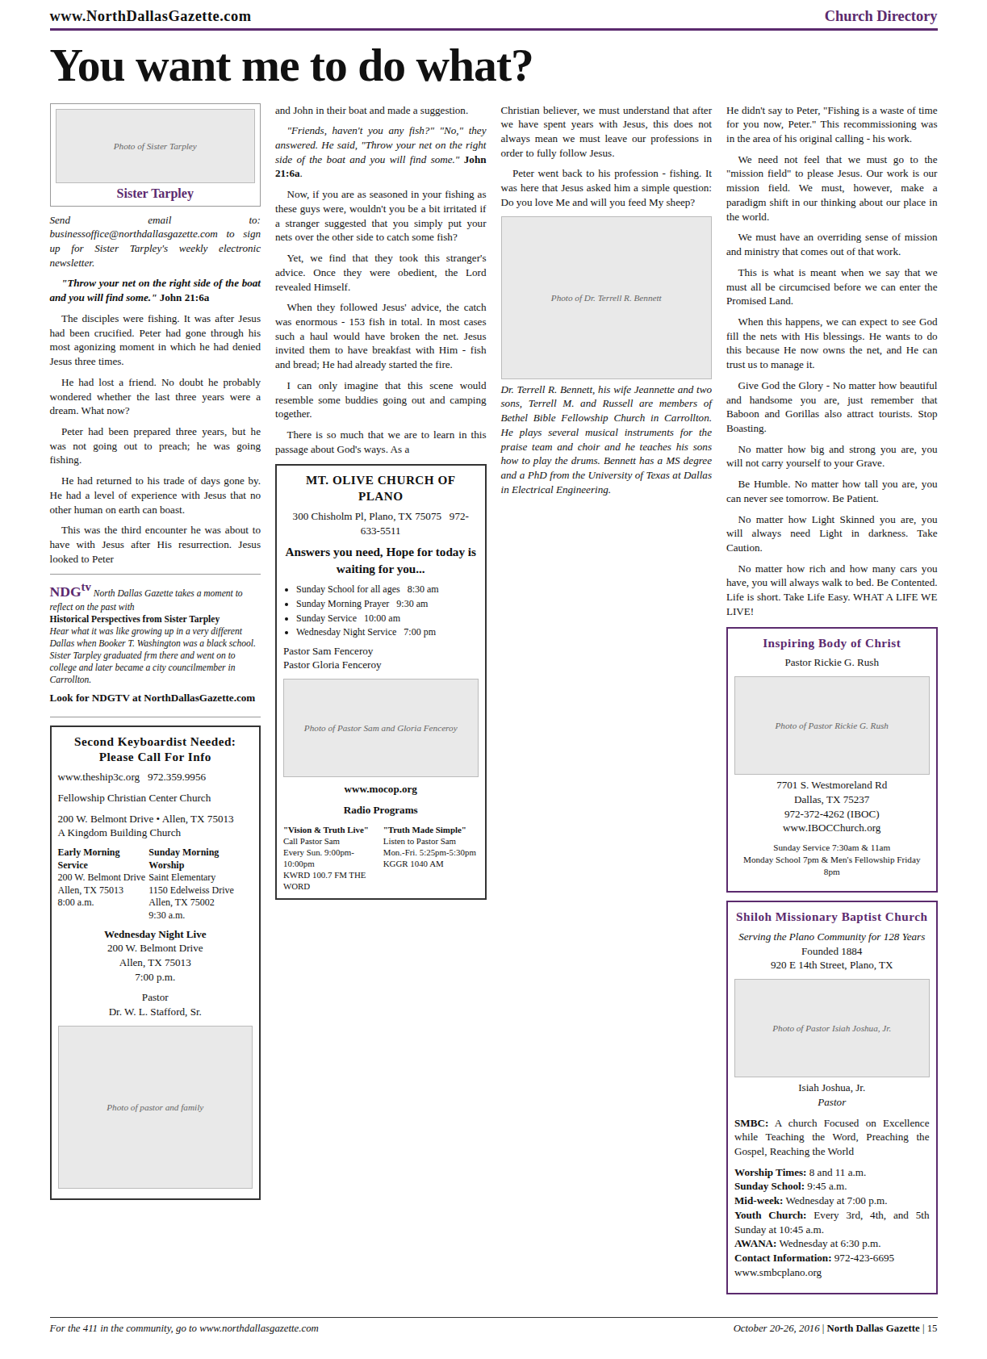www.NorthDallasGazette.com
Church Directory
You want me to do what?
Photo of Sister Tarpley
Sister Tarpley
Send email to: businessoffice@northdallasgazette.com to sign up for Sister Tarpley's weekly electronic newsletter.
"Throw your net on the right side of the boat and you will find some." John 21:6a
The disciples were fishing. It was after Jesus had been crucified. Peter had gone through his most agonizing moment in which he had denied Jesus three times.
He had lost a friend. No doubt he probably wondered whether the last three years were a dream. What now?
Peter had been prepared three years, but he was not going out to preach; he was going fishing.
He had returned to his trade of days gone by. He had a level of experience with Jesus that no other human on earth can boast.
This was the third encounter he was about to have with Jesus after His resurrection. Jesus looked to Peter
NDGtv North Dallas Gazette takes a moment to reflect on the past with Historical Perspectives from Sister Tarpley Hear what it was like growing up in a very different Dallas when Booker T. Washington was a black school. Sister Tarpley graduated frm there and went on to college and later became a city councilmember in Carrollton.
Look for NDGTV at NorthDallasGazette.com
Second Keyboardist Needed: Please Call For Info
www.theship3c.org 972.359.9956
Fellowship Christian Center Church
200 W. Belmont Drive • Allen, TX 75013
A Kingdom Building Church
Early Morning Service
200 W. Belmont Drive
Allen, TX 75013
8:00 a.m.
Sunday Morning Worship
Saint Elementary
1150 Edelweiss Drive
Allen, TX 75002
9:30 a.m.
Wednesday Night Live
200 W. Belmont Drive
Allen, TX 75013
7:00 p.m.
Pastor
Dr. W. L. Stafford, Sr.
Photo of pastor and family
and John in their boat and made a suggestion.
"Friends, haven't you any fish?" "No," they answered. He said, "Throw your net on the right side of the boat and you will find some." John 21:6a.
Now, if you are as seasoned in your fishing as these guys were, wouldn't you be a bit irritated if a stranger suggested that you simply put your nets over the other side to catch some fish?
Yet, we find that they took this stranger's advice. Once they were obedient, the Lord revealed Himself.
When they followed Jesus' advice, the catch was enormous - 153 fish in total. In most cases such a haul would have broken the net. Jesus invited them to have breakfast with Him - fish and bread; He had already started the fire.
I can only imagine that this scene would resemble some buddies going out and camping together.
There is so much that we are to learn in this passage about God's ways. As a
MT. OLIVE CHURCH OF PLANO
300 Chisholm Pl, Plano, TX 75075 972-633-5511
Answers you need, Hope for today is waiting for you...
Sunday School for all ages 8:30 am
Sunday Morning Prayer 9:30 am
Sunday Service 10:00 am
Wednesday Night Service 7:00 pm
Pastor Sam Fenceroy
Pastor Gloria Fenceroy
Photo of Pastor Sam and Gloria Fenceroy
www.mocop.org
Radio Programs
"Vision & Truth Live" Call Pastor Sam
Every Sun. 9:00pm-10:00pm
KWRD 100.7 FM THE WORD
"Truth Made Simple" Listen to Pastor Sam
Mon.-Fri. 5:25pm-5:30pm
KGGR 1040 AM
Christian believer, we must understand that after we have spent years with Jesus, this does not always mean we must leave our professions in order to fully follow Jesus.
Peter went back to his profession - fishing. It was here that Jesus asked him a simple question: Do you love Me and will you feed My sheep?
Photo of Dr. Terrell R. Bennett
Dr. Terrell R. Bennett, his wife Jeannette and two sons, Terrell M. and Russell are members of Bethel Bible Fellowship Church in Carrollton. He plays several musical instruments for the praise team and choir and he teaches his sons how to play the drums. Bennett has a MS degree and a PhD from the University of Texas at Dallas in Electrical Engineering.
He didn't say to Peter, "Fishing is a waste of time for you now, Peter." This recommissioning was in the area of his original calling - his work.
We need not feel that we must go to the "mission field" to please Jesus. Our work is our mission field. We must, however, make a paradigm shift in our thinking about our place in the world.
We must have an overriding sense of mission and ministry that comes out of that work.
This is what is meant when we say that we must all be circumcised before we can enter the Promised Land.
When this happens, we can expect to see God fill the nets with His blessings. He wants to do this because He now owns the net, and He can trust us to manage it.
Give God the Glory - No matter how beautiful and handsome you are, just remember that Baboon and Gorillas also attract tourists. Stop Boasting.
No matter how big and strong you are, you will not carry yourself to your Grave.
Be Humble. No matter how tall you are, you can never see tomorrow. Be Patient.
No matter how Light Skinned you are, you will always need Light in darkness. Take Caution.
No matter how rich and how many cars you have, you will always walk to bed. Be Contented. Life is short. Take Life Easy. WHAT A LIFE WE LIVE!
Inspiring Body of Christ
Pastor Rickie G. Rush
Photo of Pastor Rickie G. Rush
7701 S. Westmoreland Rd
Dallas, TX 75237
972-372-4262 (IBOC)
www.IBOCChurch.org
Sunday Service 7:30am & 11am
Monday School 7pm & Men's Fellowship Friday 8pm
Shiloh Missionary Baptist Church
Serving the Plano Community for 128 Years
Founded 1884
920 E 14th Street, Plano, TX
Photo of Pastor Isiah Joshua, Jr.
Isiah Joshua, Jr.
Pastor
SMBC: A church Focused on Excellence while Teaching the Word, Preaching the Gospel, Reaching the World
Worship Times: 8 and 11 a.m.
Sunday School: 9:45 a.m.
Mid-week: Wednesday at 7:00 p.m.
Youth Church: Every 3rd, 4th, and 5th Sunday at 10:45 a.m.
AWANA: Wednesday at 6:30 p.m.
Contact Information: 972-423-6695
www.smbcplano.org
For the 411 in the community, go to www.northdallasgazette.com
October 20-26, 2016 | North Dallas Gazette | 15